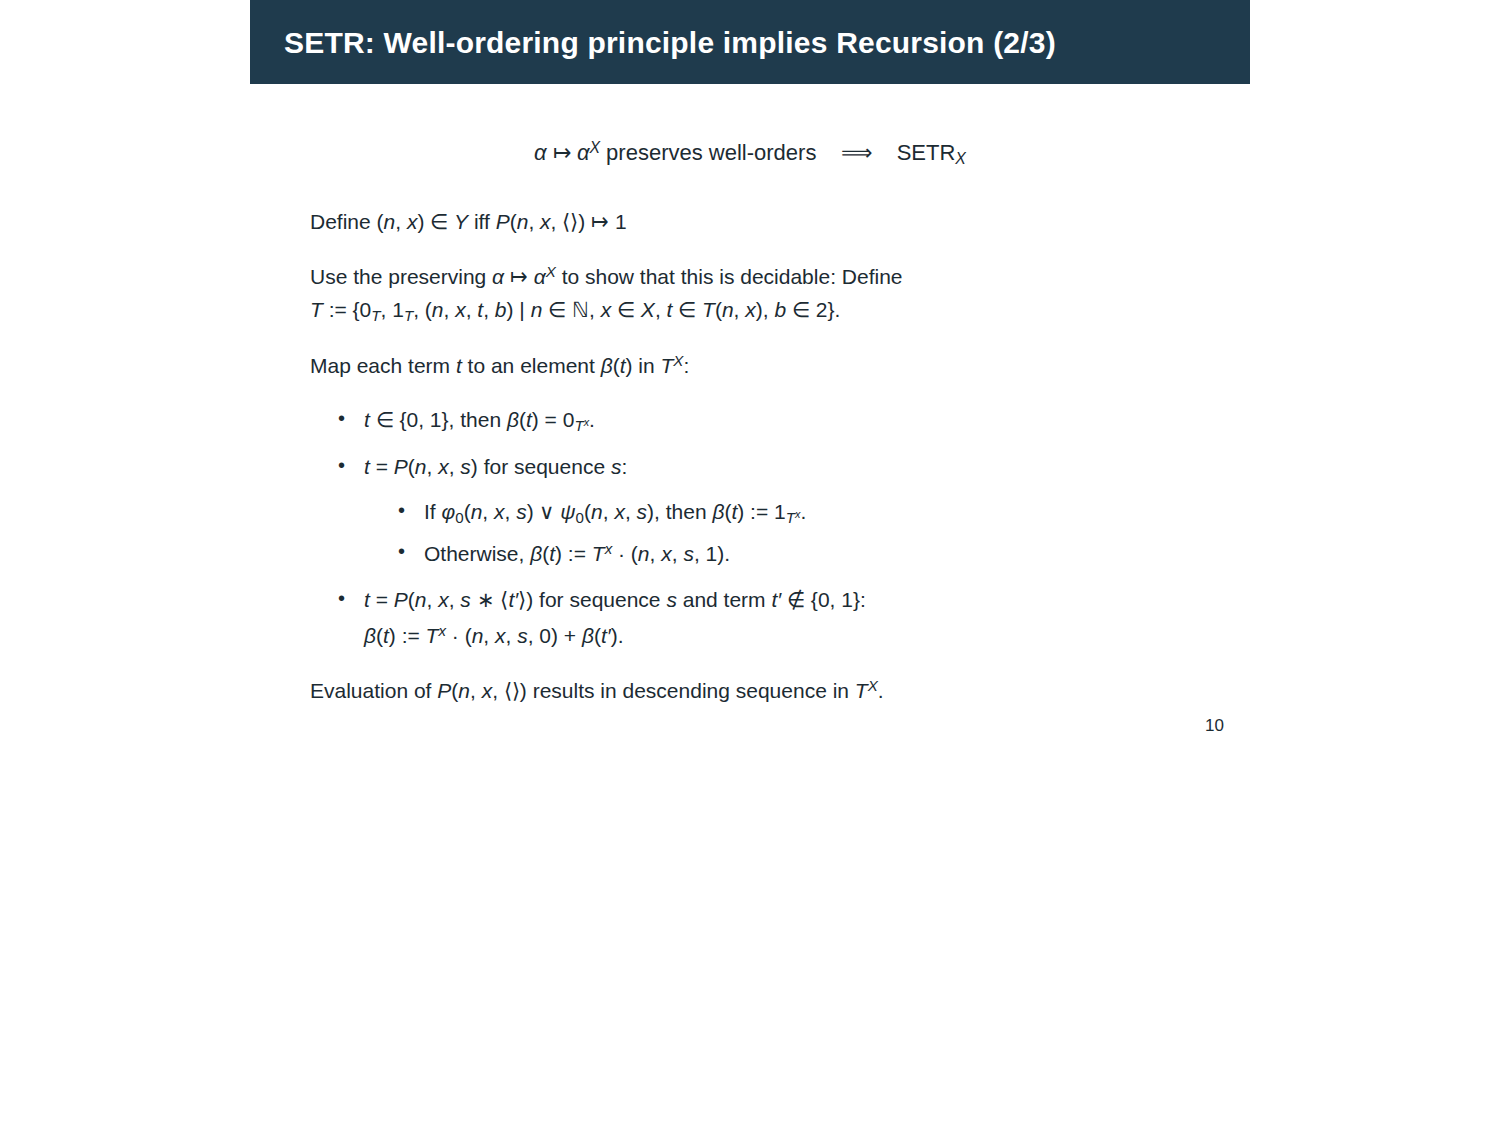SETR: Well-ordering principle implies Recursion (2/3)
α ↦ αX preserves well-orders ⟹ SETRX
Define (n, x) ∈ Y iff P(n, x, ⟨⟩) ↦ 1
Use the preserving α ↦ αX to show that this is decidable: Define
T := {0T, 1T, (n, x, t, b) | n ∈ ℕ, x ∈ X, t ∈ T(n, x), b ∈ 2}.
Map each term t to an element β(t) in TX:
t ∈ {0, 1}, then β(t) = 0Tx.
t = P(n, x, s) for sequence s:
If φ0(n, x, s) ∨ ψ0(n, x, s), then β(t) := 1Tx.
Otherwise, β(t) := Tx · (n, x, s, 1).
t = P(n, x, s ∗ ⟨t′⟩) for sequence s and term t′ ∉ {0, 1}: β(t) := Tx · (n, x, s, 0) + β(t′).
Evaluation of P(n, x, ⟨⟩) results in descending sequence in TX.
10